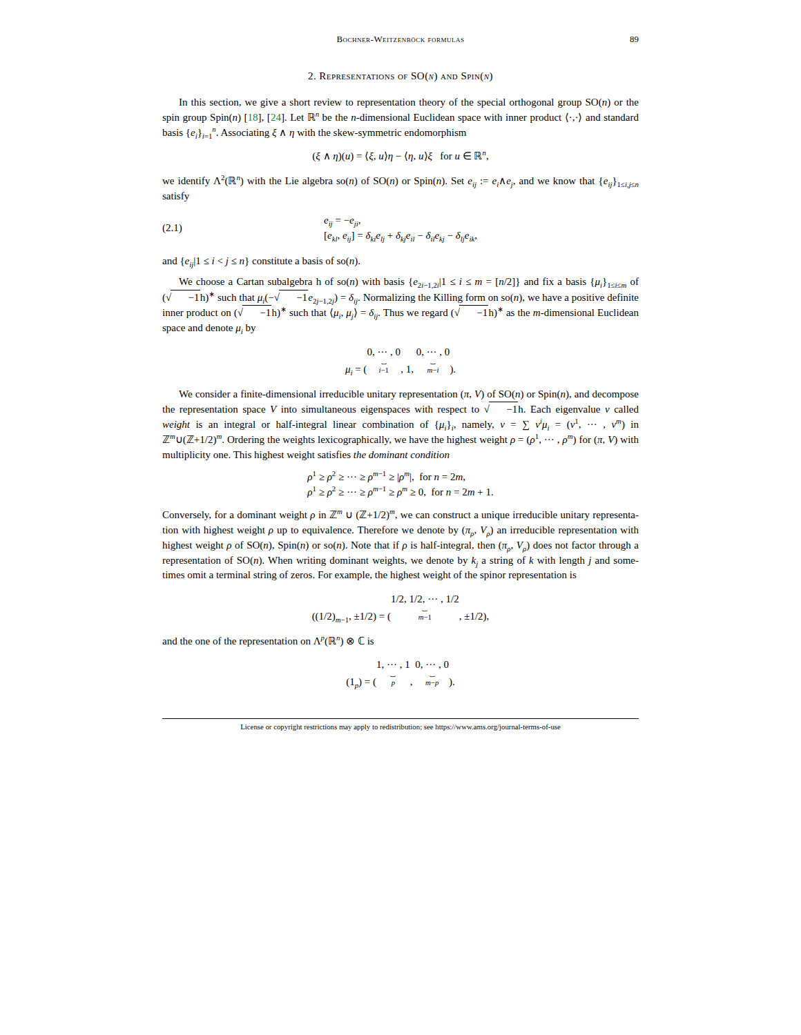Bochner-Weitzenböck formulas 89
2. Representations of SO(n) and Spin(n)
In this section, we give a short review to representation theory of the special orthogonal group SO(n) or the spin group Spin(n) [18], [24]. Let ℝn be the n-dimensional Euclidean space with inner product ⟨·,·⟩ and standard basis {ei}i=1n. Associating ξ ∧ η with the skew-symmetric endomorphism
(ξ ∧ η)(u) = ⟨ξ, u⟩η − ⟨η, u⟩ξ for u ∈ ℝn,
we identify Λ2(ℝn) with the Lie algebra so(n) of SO(n) or Spin(n). Set eij := ei∧ej, and we know that {eij}1≤i,j≤n satisfy
(2.1)
eij = −eji,
[ekl, eij] = δkielj + δkjeil − δilekj − δljeik,
and {eij|1 ≤ i < j ≤ n} constitute a basis of so(n).
We choose a Cartan subalgebra h of so(n) with basis {e2i−1,2i|1 ≤ i ≤ m = [n/2]} and fix a basis {μi}1≤i≤m of (√−1 h)∗ such that μi(−√−1 e2j−1,2j) = δij. Normalizing the Killing form on so(n), we have a positive definite inner product on (√−1 h)∗ such that ⟨μi, μj⟩ = δij. Thus we regard (√−1 h)∗ as the m-dimensional Euclidean space and denote μi by
μi = (0, ··· , 0⏟i−1, 1, 0, ··· , 0⏟m−i).
We consider a finite-dimensional irreducible unitary representation (π, V) of SO(n) or Spin(n), and decompose the representation space V into simultaneous eigenspaces with respect to √−1 h. Each eigenvalue ν called weight is an integral or half-integral linear combination of {μi}i, namely, ν = ∑ νiμi = (ν1, ··· , νm) in ℤm∪(ℤ+1/2)m. Ordering the weights lexicographically, we have the highest weight ρ = (ρ1, ··· , ρm) for (π, V) with multiplicity one. This highest weight satisfies the dominant condition
ρ1 ≥ ρ2 ≥ ··· ≥ ρm−1 ≥ |ρm|, for n = 2m,
ρ1 ≥ ρ2 ≥ ··· ≥ ρm−1 ≥ ρm ≥ 0, for n = 2m + 1.
Conversely, for a dominant weight ρ in ℤm ∪ (ℤ+1/2)m, we can construct a unique irreducible unitary representation with highest weight ρ up to equivalence. Therefore we denote by (πρ, Vρ) an irreducible representation with highest weight ρ of SO(n), Spin(n) or so(n). Note that if ρ is half-integral, then (πρ, Vρ) does not factor through a representation of SO(n). When writing dominant weights, we denote by kj a string of k with length j and sometimes omit a terminal string of zeros. For example, the highest weight of the spinor representation is
((1/2)m−1, ±1/2) = (1/2, 1/2, ··· , 1/2⏟m−1, ±1/2),
and the one of the representation on Λp(ℝn) ⊗ ℂ is
(1p) = (1, ··· , 1⏟p, 0, ··· , 0⏟m−p).
License or copyright restrictions may apply to redistribution; see https://www.ams.org/journal-terms-of-use